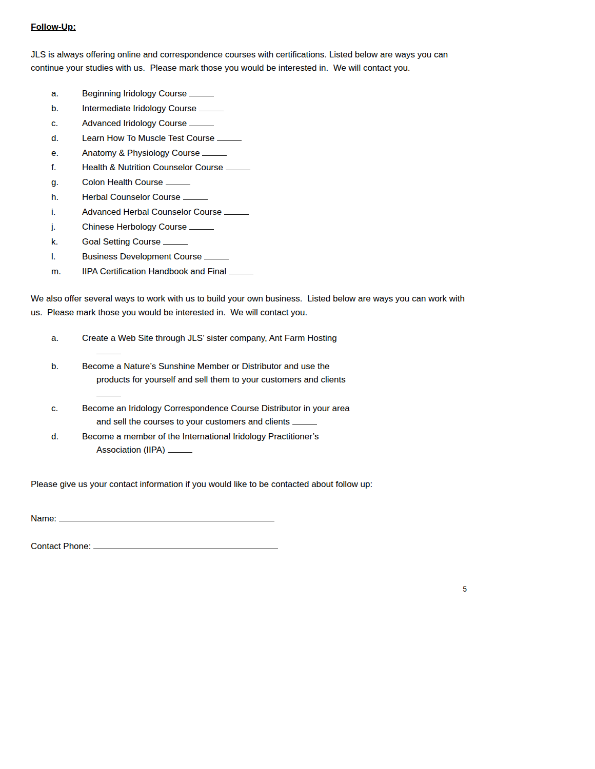Follow-Up:
JLS is always offering online and correspondence courses with certifications. Listed below are ways you can continue your studies with us. Please mark those you would be interested in. We will contact you.
Beginning Iridology Course
Intermediate Iridology Course
Advanced Iridology Course
Learn How To Muscle Test Course
Anatomy & Physiology Course
Health & Nutrition Counselor Course
Colon Health Course
Herbal Counselor Course
Advanced Herbal Counselor Course
Chinese Herbology Course
Goal Setting Course
Business Development Course
IIPA Certification Handbook and Final
We also offer several ways to work with us to build your own business. Listed below are ways you can work with us. Please mark those you would be interested in. We will contact you.
Create a Web Site through JLS’ sister company, Ant Farm Hosting
Become a Nature’s Sunshine Member or Distributor and use the products for yourself and sell them to your customers and clients
Become an Iridology Correspondence Course Distributor in your area and sell the courses to your customers and clients
Become a member of the International Iridology Practitioner’s Association (IIPA)
Please give us your contact information if you would like to be contacted about follow up:
Name:
Contact Phone:
5